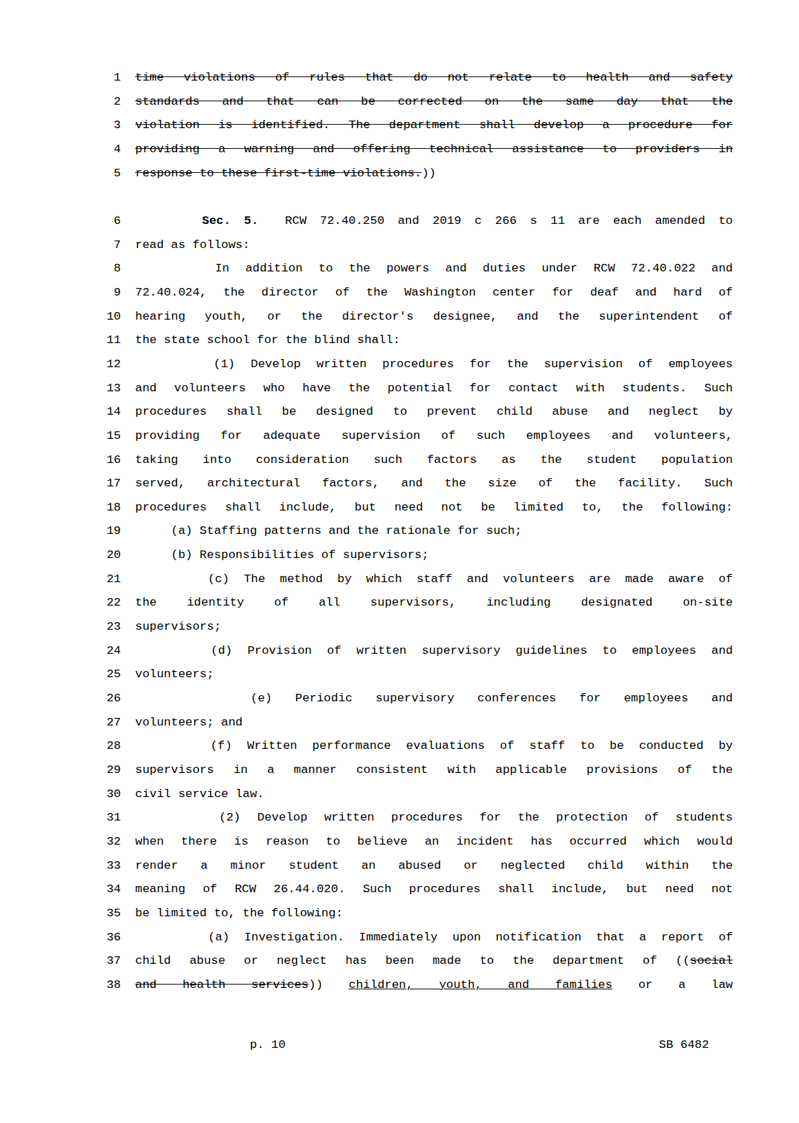1 time violations of rules that do not relate to health and safety
2 standards and that can be corrected on the same day that the
3 violation is identified. The department shall develop a procedure for
4 providing a warning and offering technical assistance to providers in
5 response to these first-time violations.))
6 Sec. 5. RCW 72.40.250 and 2019 c 266 s 11 are each amended to
7 read as follows:
8 In addition to the powers and duties under RCW 72.40.022 and
972.40.024, the director of the Washington center for deaf and hard of
10 hearing youth, or the director's designee, and the superintendent of
11 the state school for the blind shall:
12 (1) Develop written procedures for the supervision of employees
13 and volunteers who have the potential for contact with students. Such
14 procedures shall be designed to prevent child abuse and neglect by
15 providing for adequate supervision of such employees and volunteers,
16 taking into consideration such factors as the student population
17 served, architectural factors, and the size of the facility. Such
18 procedures shall include, but need not be limited to, the following:
19 (a) Staffing patterns and the rationale for such;
20 (b) Responsibilities of supervisors;
21 (c) The method by which staff and volunteers are made aware of
22 the identity of all supervisors, including designated on-site
23 supervisors;
24 (d) Provision of written supervisory guidelines to employees and
25 volunteers;
26 (e) Periodic supervisory conferences for employees and
27 volunteers; and
28 (f) Written performance evaluations of staff to be conducted by
29 supervisors in a manner consistent with applicable provisions of the
30 civil service law.
31 (2) Develop written procedures for the protection of students
32 when there is reason to believe an incident has occurred which would
33 render a minor student an abused or neglected child within the
34 meaning of RCW 26.44.020. Such procedures shall include, but need not
35 be limited to, the following:
36 (a) Investigation. Immediately upon notification that a report of
37 child abuse or neglect has been made to the department of ((social
38 and health services)) children, youth, and families or a law
p. 10 SB 6482